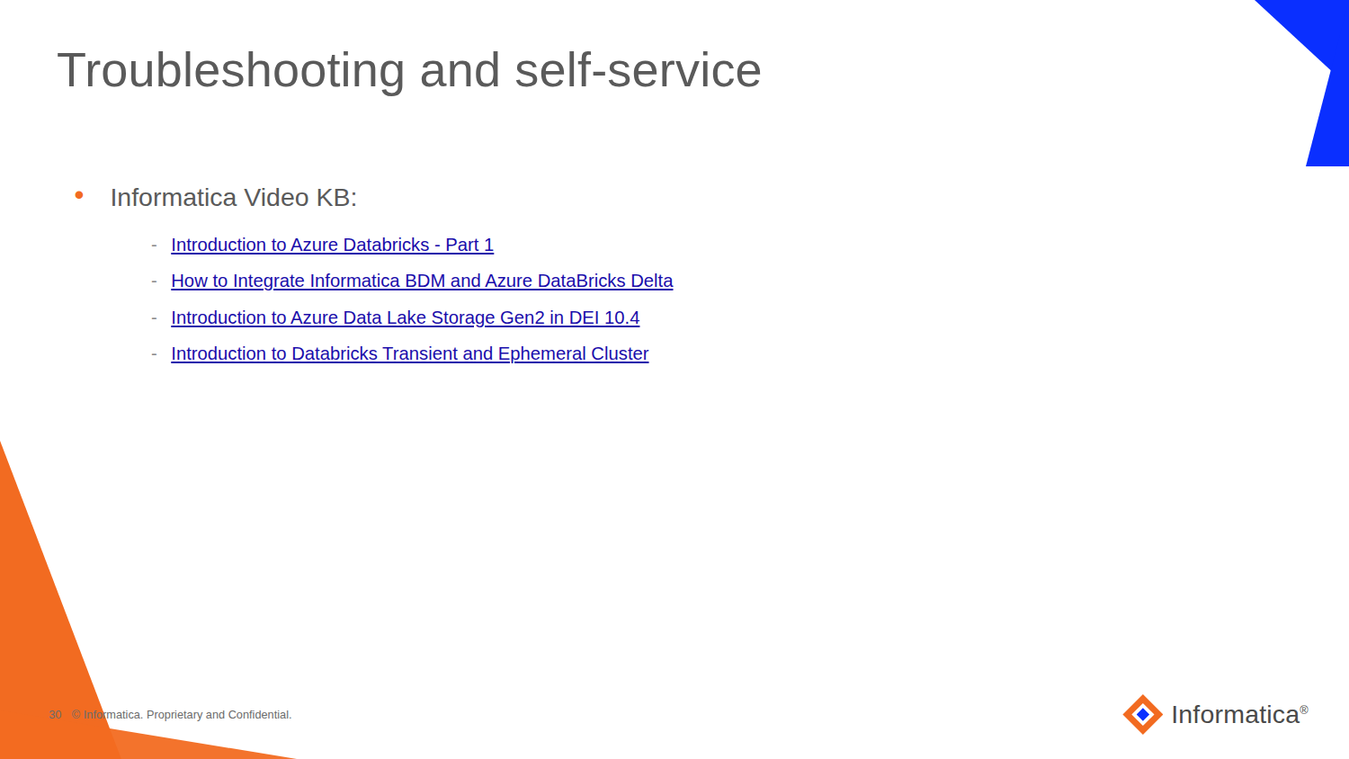Troubleshooting and self-service
Informatica Video KB:
Introduction to Azure Databricks - Part 1
How to Integrate Informatica BDM and Azure DataBricks Delta
Introduction to Azure Data Lake Storage Gen2 in DEI 10.4
Introduction to Databricks Transient and Ephemeral Cluster
30 © Informatica. Proprietary and Confidential.
Informatica®